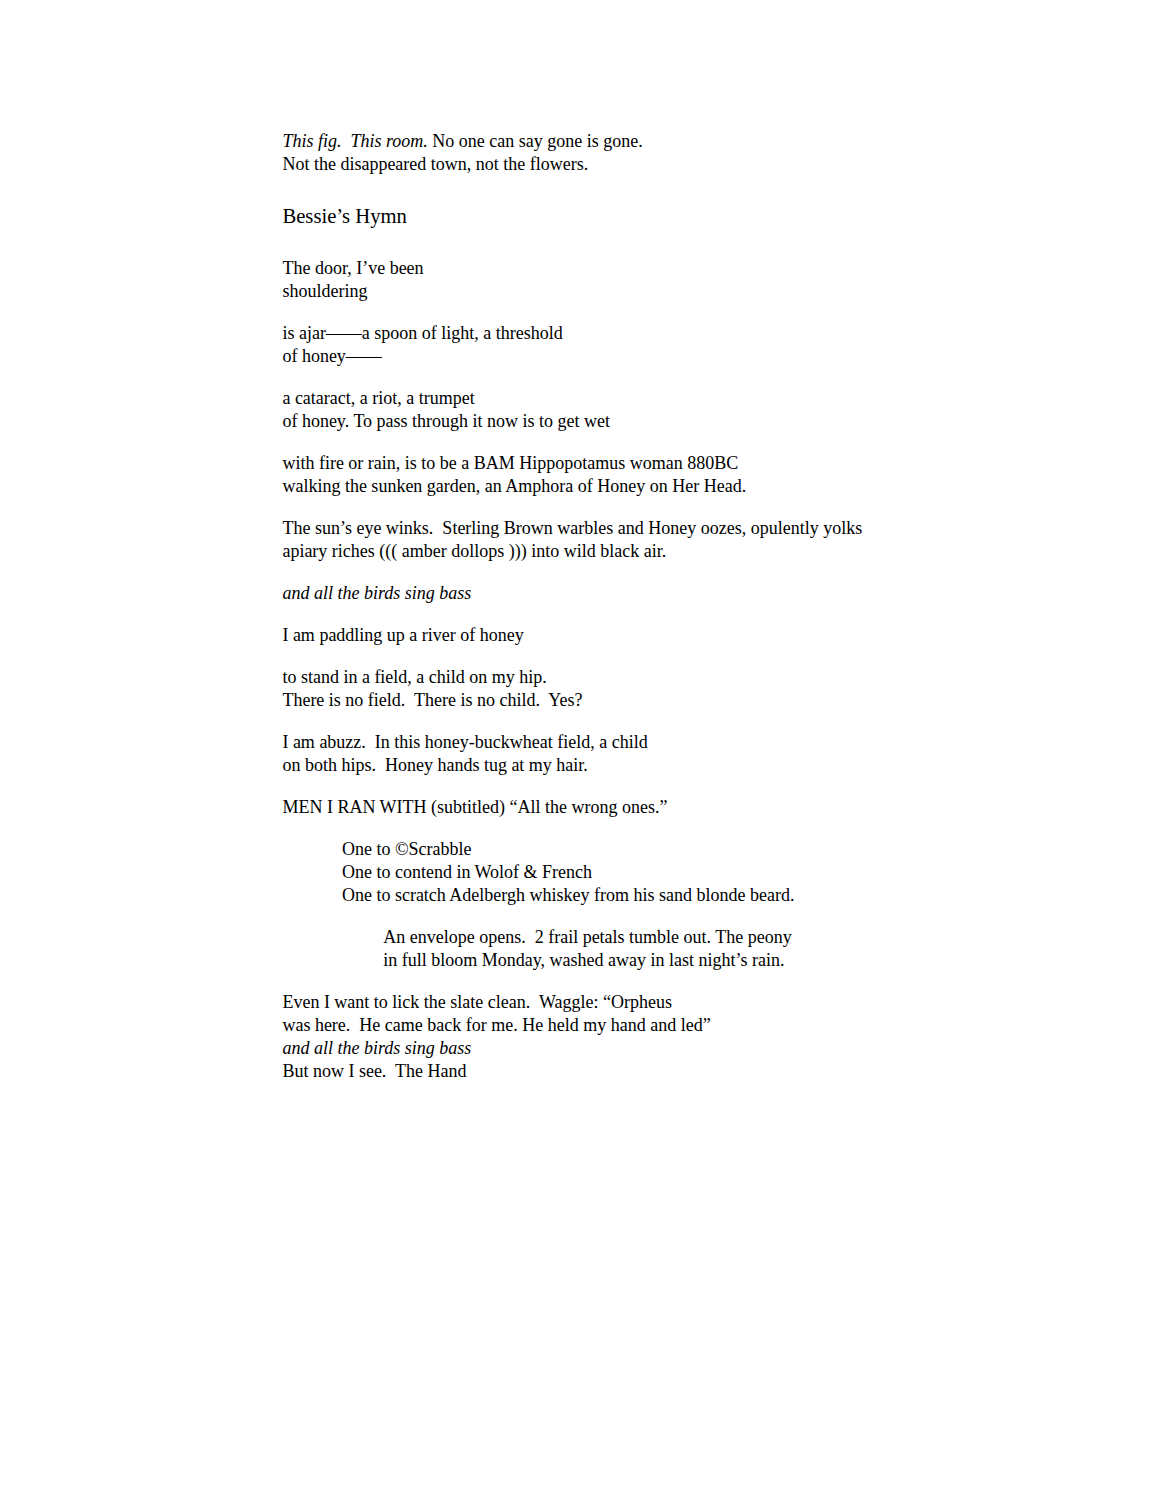This fig. This room. No one can say gone is gone.
Not the disappeared town, not the flowers.
Bessie’s Hymn
The door, I’ve been
shouldering
is ajar——a spoon of light, a threshold
of honey——
a cataract, a riot, a trumpet
of honey. To pass through it now is to get wet
with fire or rain, is to be a BAM Hippopotamus woman 880BC
walking the sunken garden, an Amphora of Honey on Her Head.
The sun’s eye winks. Sterling Brown warbles and Honey oozes, opulently yolks
apiary riches ((( amber dollops ))) into wild black air.
and all the birds sing bass
I am paddling up a river of honey
to stand in a field, a child on my hip.
There is no field. There is no child. Yes?
I am abuzz. In this honey-buckwheat field, a child
on both hips. Honey hands tug at my hair.
MEN I RAN WITH (subtitled) “All the wrong ones.”
One to ©Scrabble
One to contend in Wolof & French
One to scratch Adelbergh whiskey from his sand blonde beard.
An envelope opens. 2 frail petals tumble out. The peony
in full bloom Monday, washed away in last night’s rain.
Even I want to lick the slate clean. Waggle: “Orpheus
was here. He came back for me. He held my hand and led”
and all the birds sing bass
But now I see. The Hand